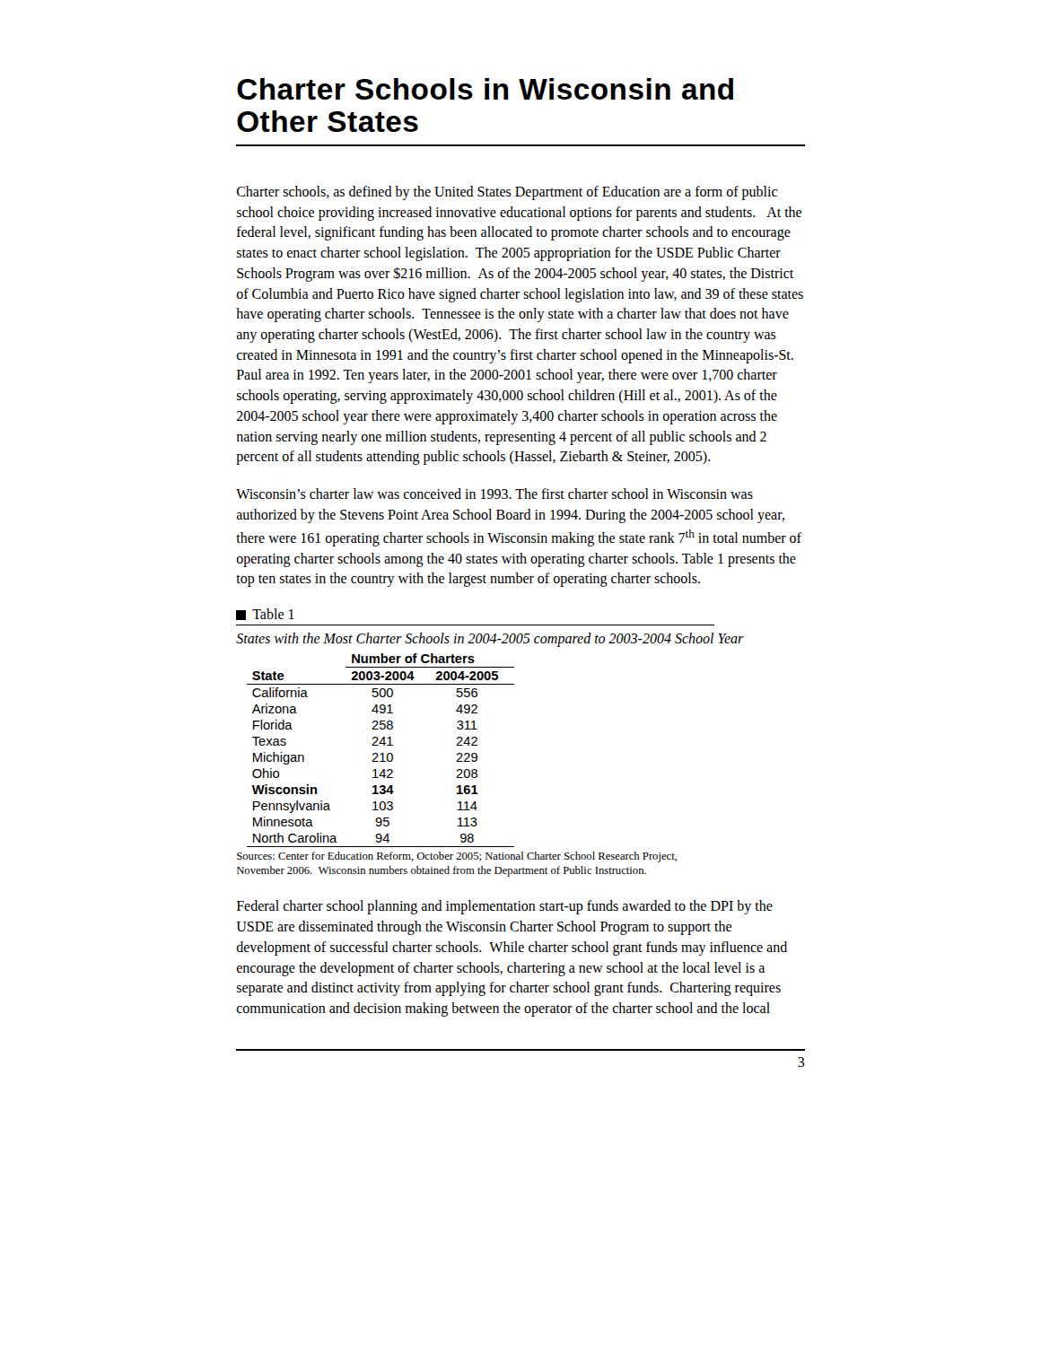Charter Schools in Wisconsin and Other States
Charter schools, as defined by the United States Department of Education are a form of public school choice providing increased innovative educational options for parents and students. At the federal level, significant funding has been allocated to promote charter schools and to encourage states to enact charter school legislation. The 2005 appropriation for the USDE Public Charter Schools Program was over $216 million. As of the 2004-2005 school year, 40 states, the District of Columbia and Puerto Rico have signed charter school legislation into law, and 39 of these states have operating charter schools. Tennessee is the only state with a charter law that does not have any operating charter schools (WestEd, 2006). The first charter school law in the country was created in Minnesota in 1991 and the country’s first charter school opened in the Minneapolis-St. Paul area in 1992. Ten years later, in the 2000-2001 school year, there were over 1,700 charter schools operating, serving approximately 430,000 school children (Hill et al., 2001). As of the 2004-2005 school year there were approximately 3,400 charter schools in operation across the nation serving nearly one million students, representing 4 percent of all public schools and 2 percent of all students attending public schools (Hassel, Ziebarth & Steiner, 2005).
Wisconsin’s charter law was conceived in 1993. The first charter school in Wisconsin was authorized by the Stevens Point Area School Board in 1994. During the 2004-2005 school year, there were 161 operating charter schools in Wisconsin making the state rank 7th in total number of operating charter schools among the 40 states with operating charter schools. Table 1 presents the top ten states in the country with the largest number of operating charter schools.
Table 1
States with the Most Charter Schools in 2004-2005 compared to 2003-2004 School Year
| | Number of Charters | |
| State | 2003-2004 | 2004-2005 | |
| California | 500 | 556 | |
| Arizona | 491 | 492 | |
| Florida | 258 | 311 | |
| Texas | 241 | 242 | |
| Michigan | 210 | 229 | |
| Ohio | 142 | 208 | |
| Wisconsin | 134 | 161 | |
| Pennsylvania | 103 | 114 | |
| Minnesota | 95 | 113 | |
| North Carolina | 94 | 98 | |
Sources: Center for Education Reform, October 2005; National Charter School Research Project,
November 2006. Wisconsin numbers obtained from the Department of Public Instruction.
Federal charter school planning and implementation start-up funds awarded to the DPI by the USDE are disseminated through the Wisconsin Charter School Program to support the development of successful charter schools. While charter school grant funds may influence and encourage the development of charter schools, chartering a new school at the local level is a separate and distinct activity from applying for charter school grant funds. Chartering requires communication and decision making between the operator of the charter school and the local
3